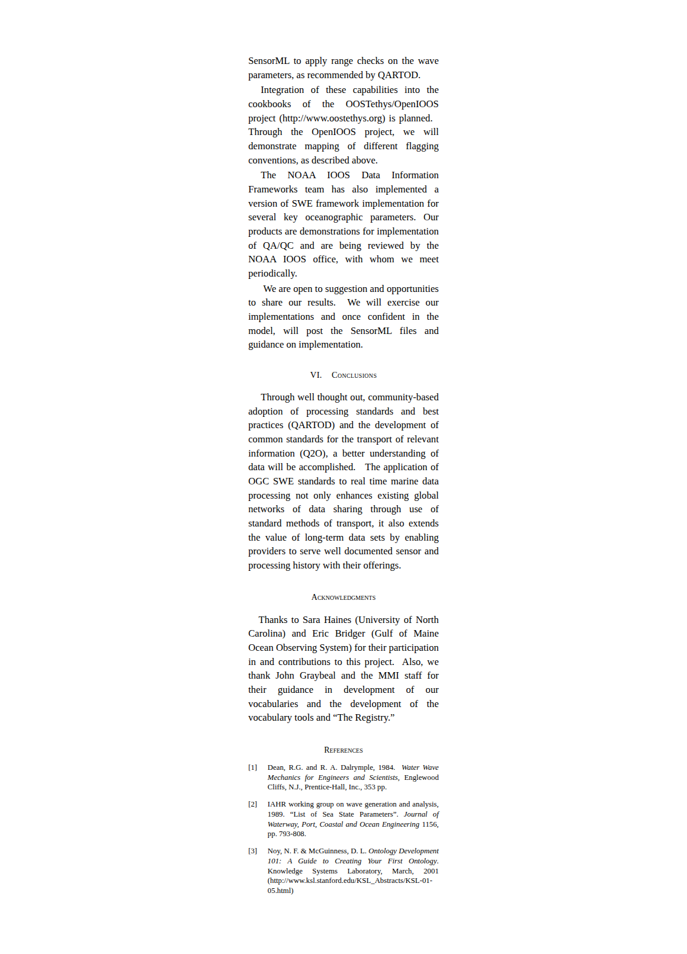SensorML to apply range checks on the wave parameters, as recommended by QARTOD.
Integration of these capabilities into the cookbooks of the OOSTethys/OpenIOOS project (http://www.oostethys.org) is planned. Through the OpenIOOS project, we will demonstrate mapping of different flagging conventions, as described above.
The NOAA IOOS Data Information Frameworks team has also implemented a version of SWE framework implementation for several key oceanographic parameters. Our products are demonstrations for implementation of QA/QC and are being reviewed by the NOAA IOOS office, with whom we meet periodically.
We are open to suggestion and opportunities to share our results. We will exercise our implementations and once confident in the model, will post the SensorML files and guidance on implementation.
VI. Conclusions
Through well thought out, community-based adoption of processing standards and best practices (QARTOD) and the development of common standards for the transport of relevant information (Q2O), a better understanding of data will be accomplished. The application of OGC SWE standards to real time marine data processing not only enhances existing global networks of data sharing through use of standard methods of transport, it also extends the value of long-term data sets by enabling providers to serve well documented sensor and processing history with their offerings.
Acknowledgments
Thanks to Sara Haines (University of North Carolina) and Eric Bridger (Gulf of Maine Ocean Observing System) for their participation in and contributions to this project. Also, we thank John Graybeal and the MMI staff for their guidance in development of our vocabularies and the development of the vocabulary tools and “The Registry.”
References
[1] Dean, R.G. and R. A. Dalrymple, 1984. Water Wave Mechanics for Engineers and Scientists, Englewood Cliffs, N.J., Prentice-Hall, Inc., 353 pp.
[2] IAHR working group on wave generation and analysis, 1989. “List of Sea State Parameters”. Journal of Waterway, Port, Coastal and Ocean Engineering 1156, pp. 793-808.
[3] Noy, N. F. & McGuinness, D. L. Ontology Development 101: A Guide to Creating Your First Ontology. Knowledge Systems Laboratory, March, 2001 (http://www.ksl.stanford.edu/KSL_Abstracts/KSL-01-05.html)